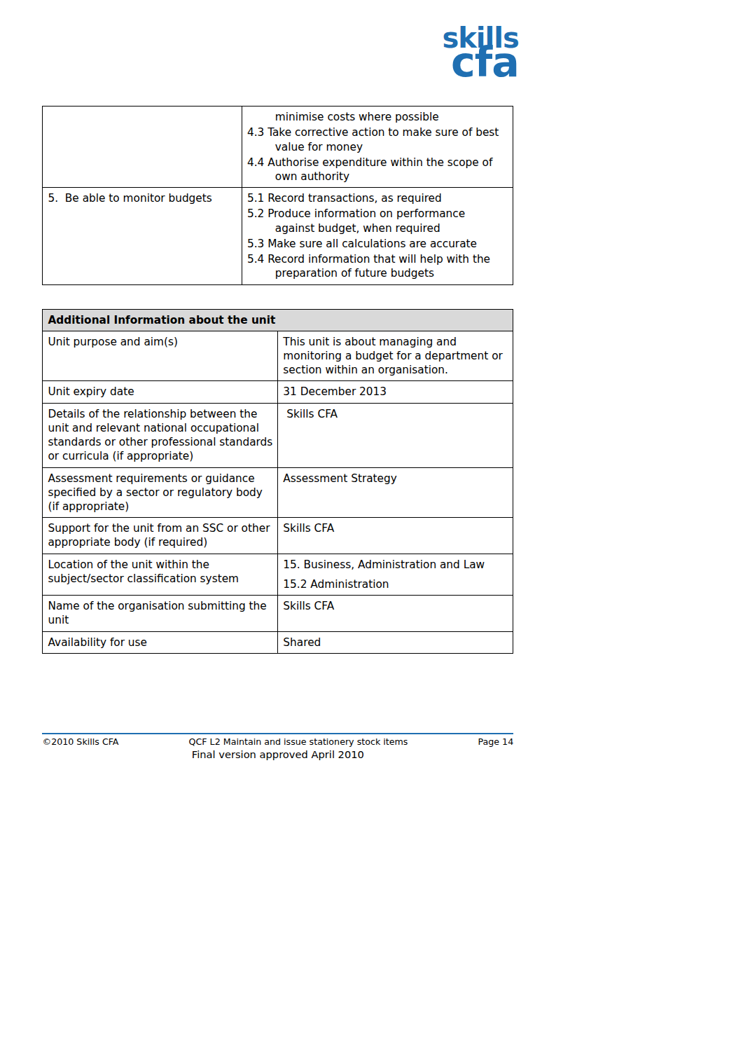skills cfa
| | minimise costs where possible 4.3 Take corrective action to make sure of best value for money 4.4 Authorise expenditure within the scope of own authority |
| 5. Be able to monitor budgets | 5.1 Record transactions, as required 5.2 Produce information on performance against budget, when required 5.3 Make sure all calculations are accurate 5.4 Record information that will help with the preparation of future budgets |
| Additional Information about the unit |
| Unit purpose and aim(s) | This unit is about managing and monitoring a budget for a department or section within an organisation. |
| Unit expiry date | 31 December 2013 |
| Details of the relationship between the unit and relevant national occupational standards or other professional standards or curricula (if appropriate) | Skills CFA |
| Assessment requirements or guidance specified by a sector or regulatory body (if appropriate) | Assessment Strategy |
| Support for the unit from an SSC or other appropriate body (if required) | Skills CFA |
| Location of the unit within the subject/sector classification system | 15. Business, Administration and Law 15.2 Administration |
| Name of the organisation submitting the unit | Skills CFA |
| Availability for use | Shared |
©2010 Skills CFA
QCF L2 Maintain and issue stationery stock items
Page 14
Final version approved April 2010